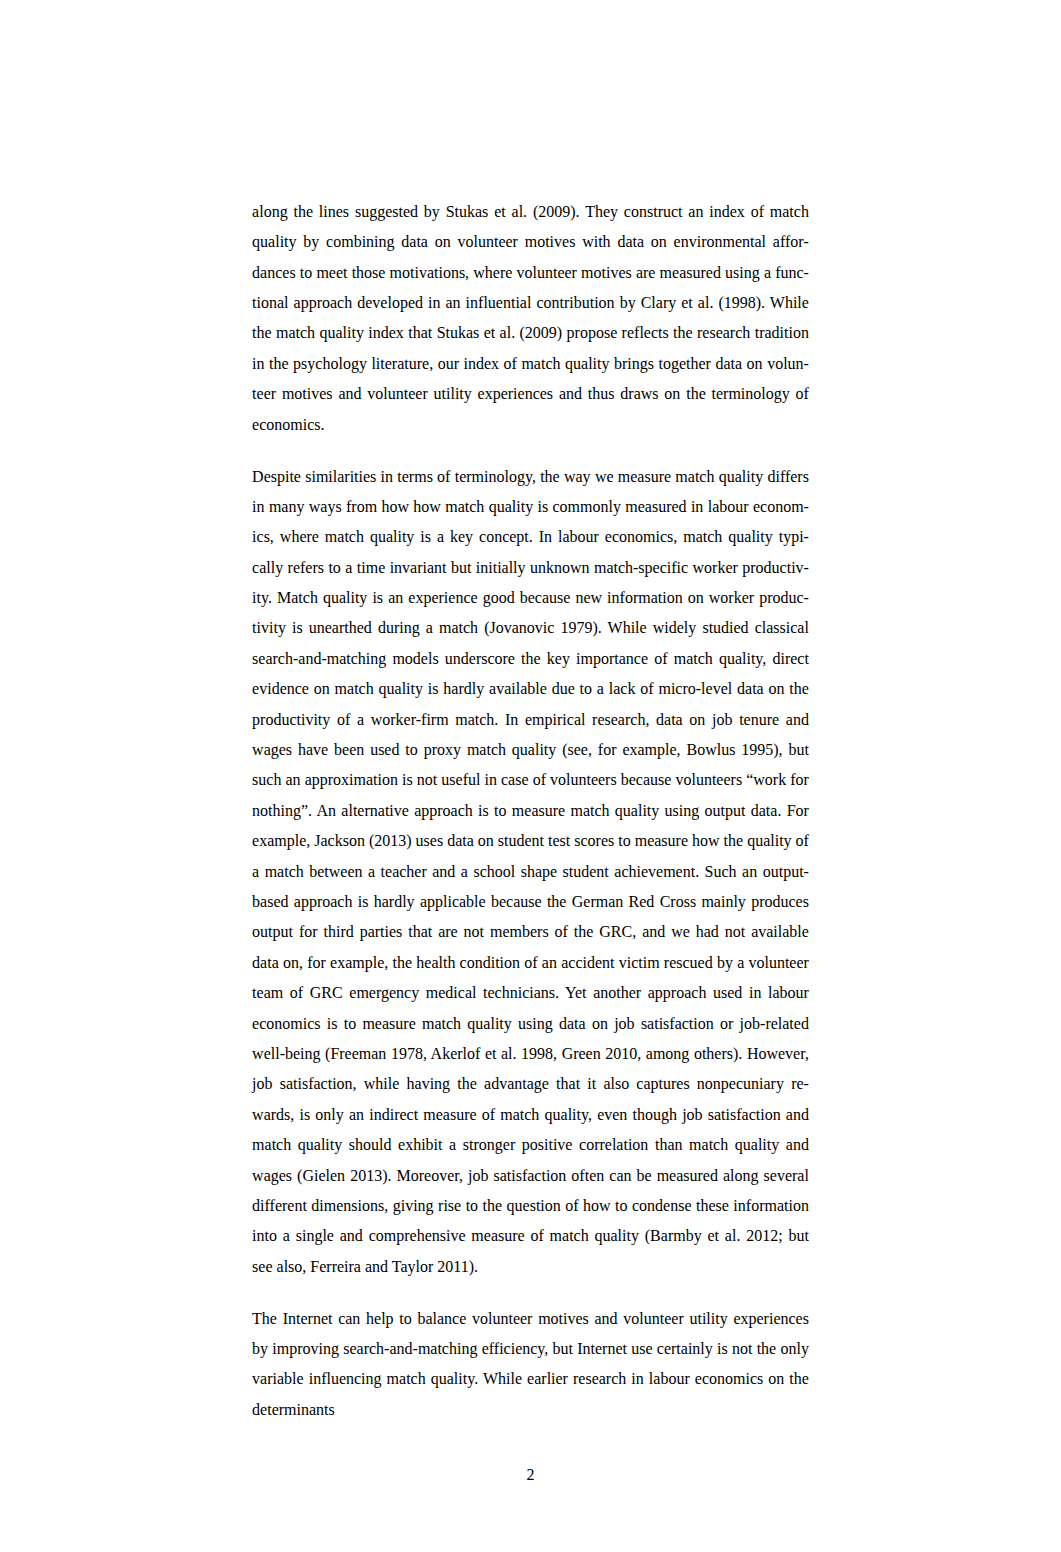along the lines suggested by Stukas et al. (2009). They construct an index of match quality by combining data on volunteer motives with data on environmental affordances to meet those motivations, where volunteer motives are measured using a functional approach developed in an influential contribution by Clary et al. (1998). While the match quality index that Stukas et al. (2009) propose reflects the research tradition in the psychology literature, our index of match quality brings together data on volunteer motives and volunteer utility experiences and thus draws on the terminology of economics.
Despite similarities in terms of terminology, the way we measure match quality differs in many ways from how how match quality is commonly measured in labour economics, where match quality is a key concept. In labour economics, match quality typically refers to a time invariant but initially unknown match-specific worker productivity. Match quality is an experience good because new information on worker productivity is unearthed during a match (Jovanovic 1979). While widely studied classical search-and-matching models underscore the key importance of match quality, direct evidence on match quality is hardly available due to a lack of micro-level data on the productivity of a worker-firm match. In empirical research, data on job tenure and wages have been used to proxy match quality (see, for example, Bowlus 1995), but such an approximation is not useful in case of volunteers because volunteers “work for nothing”. An alternative approach is to measure match quality using output data. For example, Jackson (2013) uses data on student test scores to measure how the quality of a match between a teacher and a school shape student achievement. Such an output-based approach is hardly applicable because the German Red Cross mainly produces output for third parties that are not members of the GRC, and we had not available data on, for example, the health condition of an accident victim rescued by a volunteer team of GRC emergency medical technicians. Yet another approach used in labour economics is to measure match quality using data on job satisfaction or job-related well-being (Freeman 1978, Akerlof et al. 1998, Green 2010, among others). However, job satisfaction, while having the advantage that it also captures nonpecuniary rewards, is only an indirect measure of match quality, even though job satisfaction and match quality should exhibit a stronger positive correlation than match quality and wages (Gielen 2013). Moreover, job satisfaction often can be measured along several different dimensions, giving rise to the question of how to condense these information into a single and comprehensive measure of match quality (Barmby et al. 2012; but see also, Ferreira and Taylor 2011).
The Internet can help to balance volunteer motives and volunteer utility experiences by improving search-and-matching efficiency, but Internet use certainly is not the only variable influencing match quality. While earlier research in labour economics on the determinants
2